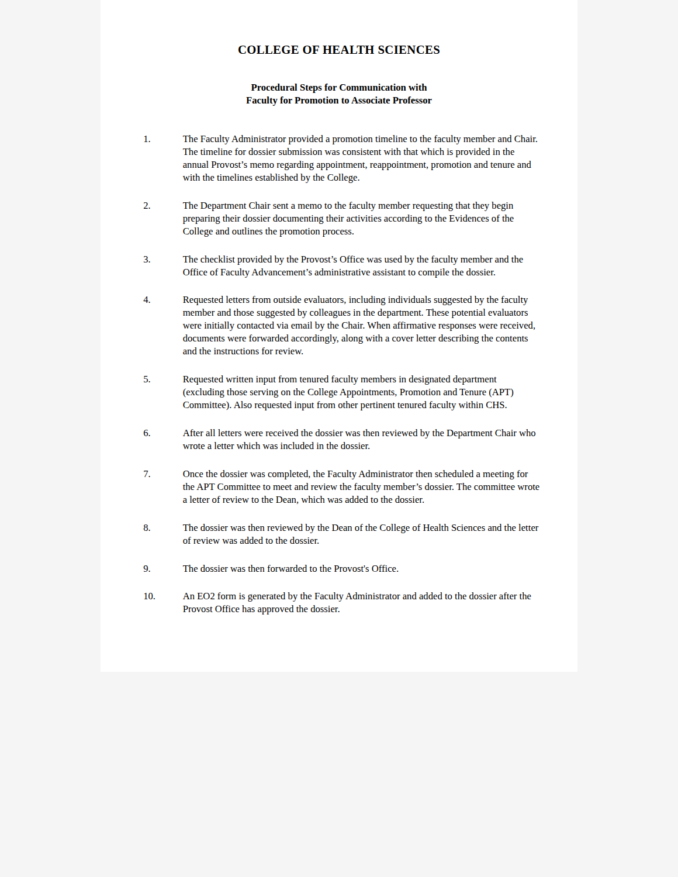COLLEGE OF HEALTH SCIENCES
Procedural Steps for Communication with
Faculty for Promotion to Associate Professor
The Faculty Administrator provided a promotion timeline to the faculty member and Chair. The timeline for dossier submission was consistent with that which is provided in the annual Provost’s memo regarding appointment, reappointment, promotion and tenure and with the timelines established by the College.
The Department Chair sent a memo to the faculty member requesting that they begin preparing their dossier documenting their activities according to the Evidences of the College and outlines the promotion process.
The checklist provided by the Provost’s Office was used by the faculty member and the Office of Faculty Advancement’s administrative assistant to compile the dossier.
Requested letters from outside evaluators, including individuals suggested by the faculty member and those suggested by colleagues in the department. These potential evaluators were initially contacted via email by the Chair. When affirmative responses were received, documents were forwarded accordingly, along with a cover letter describing the contents and the instructions for review.
Requested written input from tenured faculty members in designated department (excluding those serving on the College Appointments, Promotion and Tenure (APT) Committee). Also requested input from other pertinent tenured faculty within CHS.
After all letters were received the dossier was then reviewed by the Department Chair who wrote a letter which was included in the dossier.
Once the dossier was completed, the Faculty Administrator then scheduled a meeting for the APT Committee to meet and review the faculty member’s dossier. The committee wrote a letter of review to the Dean, which was added to the dossier.
The dossier was then reviewed by the Dean of the College of Health Sciences and the letter of review was added to the dossier.
The dossier was then forwarded to the Provost's Office.
An EO2 form is generated by the Faculty Administrator and added to the dossier after the Provost Office has approved the dossier.